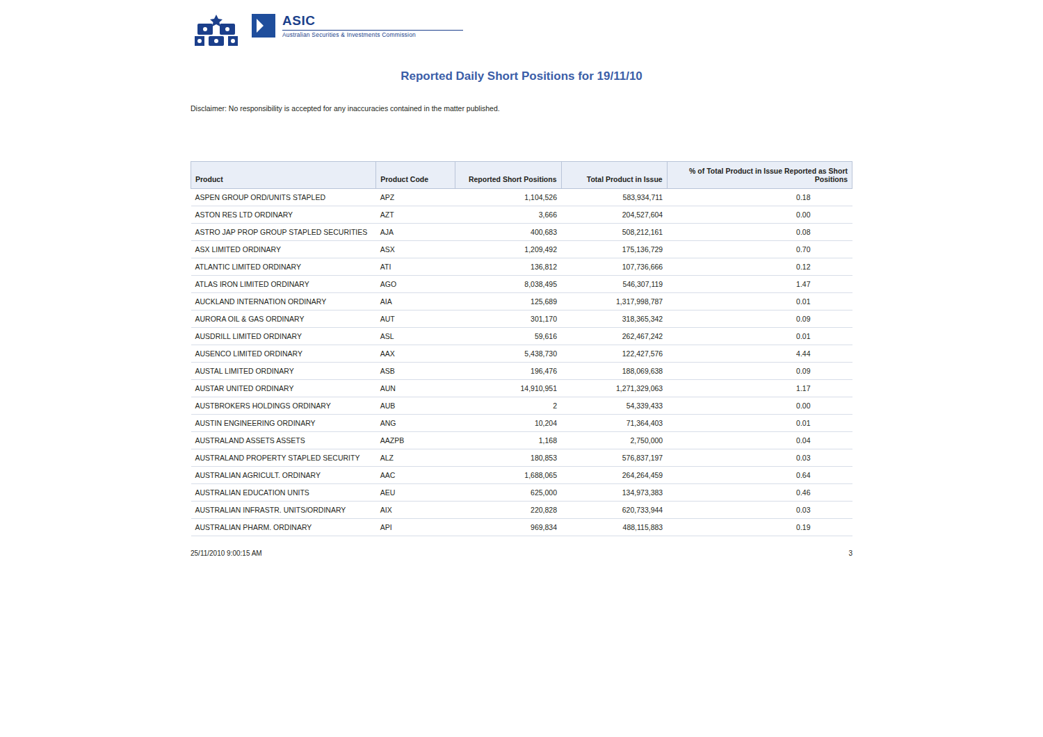ASIC
Australian Securities & Investments Commission
Reported Daily Short Positions for 19/11/10
Disclaimer: No responsibility is accepted for any inaccuracies contained in the matter published.
| Product | Product Code | Reported Short Positions | Total Product in Issue | % of Total Product in Issue Reported as Short Positions |
| --- | --- | --- | --- | --- |
| ASPEN GROUP ORD/UNITS STAPLED | APZ | 1,104,526 | 583,934,711 | 0.18 |
| ASTON RES LTD ORDINARY | AZT | 3,666 | 204,527,604 | 0.00 |
| ASTRO JAP PROP GROUP STAPLED SECURITIES | AJA | 400,683 | 508,212,161 | 0.08 |
| ASX LIMITED ORDINARY | ASX | 1,209,492 | 175,136,729 | 0.70 |
| ATLANTIC LIMITED ORDINARY | ATI | 136,812 | 107,736,666 | 0.12 |
| ATLAS IRON LIMITED ORDINARY | AGO | 8,038,495 | 546,307,119 | 1.47 |
| AUCKLAND INTERNATION ORDINARY | AIA | 125,689 | 1,317,998,787 | 0.01 |
| AURORA OIL & GAS ORDINARY | AUT | 301,170 | 318,365,342 | 0.09 |
| AUSDRILL LIMITED ORDINARY | ASL | 59,616 | 262,467,242 | 0.01 |
| AUSENCO LIMITED ORDINARY | AAX | 5,438,730 | 122,427,576 | 4.44 |
| AUSTAL LIMITED ORDINARY | ASB | 196,476 | 188,069,638 | 0.09 |
| AUSTAR UNITED ORDINARY | AUN | 14,910,951 | 1,271,329,063 | 1.17 |
| AUSTBROKERS HOLDINGS ORDINARY | AUB | 2 | 54,339,433 | 0.00 |
| AUSTIN ENGINEERING ORDINARY | ANG | 10,204 | 71,364,403 | 0.01 |
| AUSTRALAND ASSETS ASSETS | AAZPB | 1,168 | 2,750,000 | 0.04 |
| AUSTRALAND PROPERTY STAPLED SECURITY | ALZ | 180,853 | 576,837,197 | 0.03 |
| AUSTRALIAN AGRICULT. ORDINARY | AAC | 1,688,065 | 264,264,459 | 0.64 |
| AUSTRALIAN EDUCATION UNITS | AEU | 625,000 | 134,973,383 | 0.46 |
| AUSTRALIAN INFRASTR. UNITS/ORDINARY | AIX | 220,828 | 620,733,944 | 0.03 |
| AUSTRALIAN PHARM. ORDINARY | API | 969,834 | 488,115,883 | 0.19 |
25/11/2010 9:00:15 AM 3